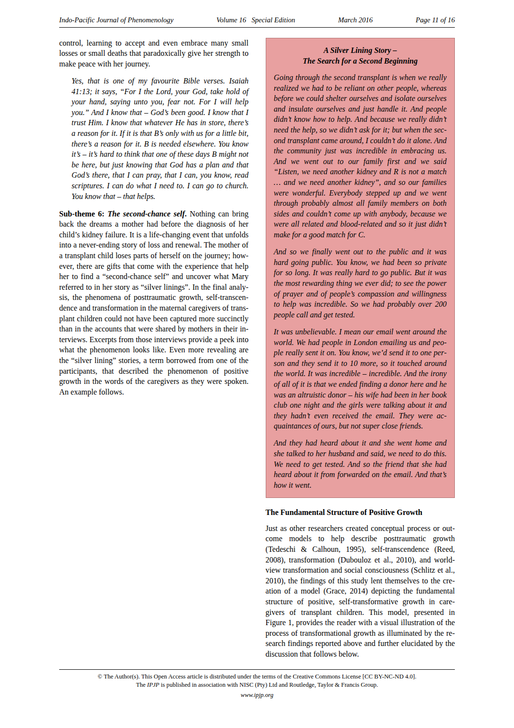Indo-Pacific Journal of Phenomenology Volume 16 Special Edition March 2016 Page 11 of 16
control, learning to accept and even embrace many small losses or small deaths that paradoxically give her strength to make peace with her journey.
Yes, that is one of my favourite Bible verses. Isaiah 41:13; it says, “For I the Lord, your God, take hold of your hand, saying unto you, fear not. For I will help you.” And I know that – God’s been good. I know that I trust Him. I know that whatever He has in store, there’s a reason for it. If it is that B’s only with us for a little bit, there’s a reason for it. B is needed elsewhere. You know it’s – it’s hard to think that one of these days B might not be here, but just knowing that God has a plan and that God’s there, that I can pray, that I can, you know, read scriptures. I can do what I need to. I can go to church. You know that – that helps.
Sub-theme 6: The second-chance self. Nothing can bring back the dreams a mother had before the diagnosis of her child’s kidney failure. It is a life-changing event that unfolds into a never-ending story of loss and renewal. The mother of a transplant child loses parts of herself on the journey; however, there are gifts that come with the experience that help her to find a “second-chance self” and uncover what Mary referred to in her story as “silver linings”. In the final analysis, the phenomena of posttraumatic growth, self-transcendence and transformation in the maternal caregivers of transplant children could not have been captured more succinctly than in the accounts that were shared by mothers in their interviews. Excerpts from those interviews provide a peek into what the phenomenon looks like. Even more revealing are the “silver lining” stories, a term borrowed from one of the participants, that described the phenomenon of positive growth in the words of the caregivers as they were spoken. An example follows.
A Silver Lining Story –
The Search for a Second Beginning
Going through the second transplant is when we really realized we had to be reliant on other people, whereas before we could shelter ourselves and isolate ourselves and insulate ourselves and just handle it. And people didn’t know how to help. And because we really didn’t need the help, so we didn’t ask for it; but when the second transplant came around, I couldn’t do it alone. And the community just was incredible in embracing us. And we went out to our family first and we said “Listen, we need another kidney and R is not a match … and we need another kidney”, and so our families were wonderful. Everybody stepped up and we went through probably almost all family members on both sides and couldn’t come up with anybody, because we were all related and blood-related and so it just didn’t make for a good match for C.
And so we finally went out to the public and it was hard going public. You know, we had been so private for so long. It was really hard to go public. But it was the most rewarding thing we ever did; to see the power of prayer and of people’s compassion and willingness to help was incredible. So we had probably over 200 people call and get tested.
It was unbelievable. I mean our email went around the world. We had people in London emailing us and people really sent it on. You know, we’d send it to one person and they send it to 10 more, so it touched around the world. It was incredible – incredible. And the irony of all of it is that we ended finding a donor here and he was an altruistic donor – his wife had been in her book club one night and the girls were talking about it and they hadn’t even received the email. They were acquaintances of ours, but not super close friends.
And they had heard about it and she went home and she talked to her husband and said, we need to do this. We need to get tested. And so the friend that she had heard about it from forwarded on the email. And that’s how it went.
The Fundamental Structure of Positive Growth
Just as other researchers created conceptual process or outcome models to help describe posttraumatic growth (Tedeschi & Calhoun, 1995), self-transcendence (Reed, 2008), transformation (Dubouloz et al., 2010), and worldview transformation and social consciousness (Schlitz et al., 2010), the findings of this study lent themselves to the creation of a model (Grace, 2014) depicting the fundamental structure of positive, self-transformative growth in caregivers of transplant children. This model, presented in Figure 1, provides the reader with a visual illustration of the process of transformational growth as illuminated by the research findings reported above and further elucidated by the discussion that follows below.
© The Author(s). This Open Access article is distributed under the terms of the Creative Commons License [CC BY-NC-ND 4.0].
The IPJP is published in association with NISC (Pty) Ltd and Routledge, Taylor & Francis Group.
www.ipjp.org